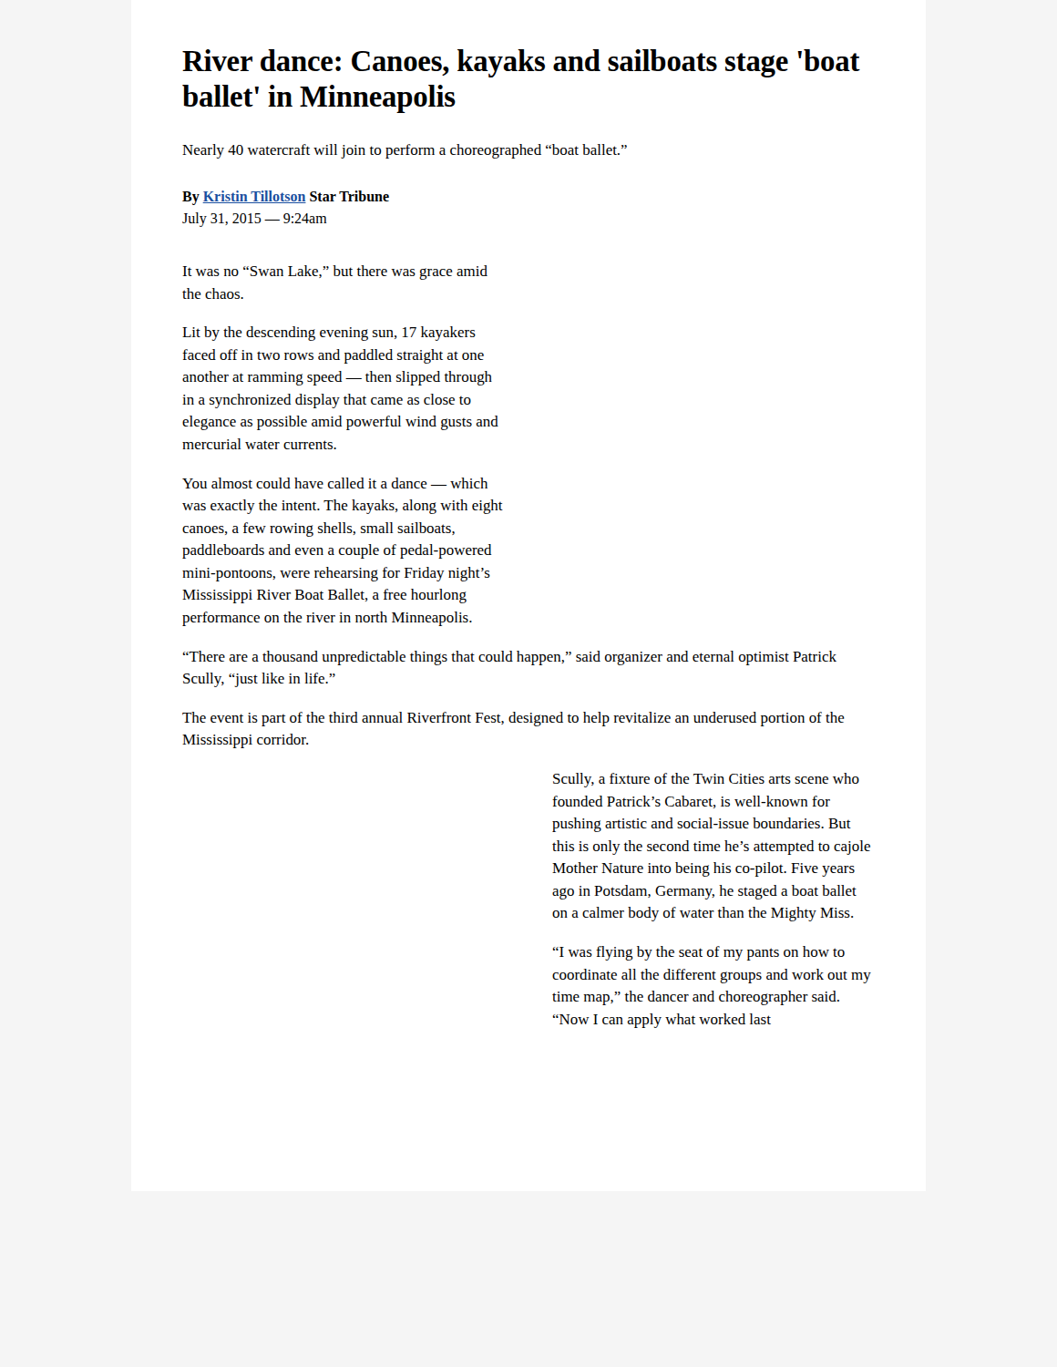River dance: Canoes, kayaks and sailboats stage 'boat ballet' in Minneapolis
Nearly 40 watercraft will join to perform a choreographed “boat ballet.”
By Kristin Tillotson Star Tribune July 31, 2015 — 9:24am
It was no “Swan Lake,” but there was grace amid the chaos.
Lit by the descending evening sun, 17 kayakers faced off in two rows and paddled straight at one another at ramming speed — then slipped through in a synchronized display that came as close to elegance as possible amid powerful wind gusts and mercurial water currents.
You almost could have called it a dance — which was exactly the intent. The kayaks, along with eight canoes, a few rowing shells, small sailboats, paddleboards and even a couple of pedal-powered mini-pontoons, were rehearsing for Friday night’s Mississippi River Boat Ballet, a free hourlong performance on the river in north Minneapolis.
“There are a thousand unpredictable things that could happen,” said organizer and eternal optimist Patrick Scully, “just like in life.”
The event is part of the third annual Riverfront Fest, designed to help revitalize an underused portion of the Mississippi corridor.
Scully, a fixture of the Twin Cities arts scene who founded Patrick’s Cabaret, is well-known for pushing artistic and social-issue boundaries. But this is only the second time he’s attempted to cajole Mother Nature into being his co-pilot. Five years ago in Potsdam, Germany, he staged a boat ballet on a calmer body of water than the Mighty Miss.
“I was flying by the seat of my pants on how to coordinate all the different groups and work out my time map,” the dancer and choreographer said. “Now I can apply what worked last